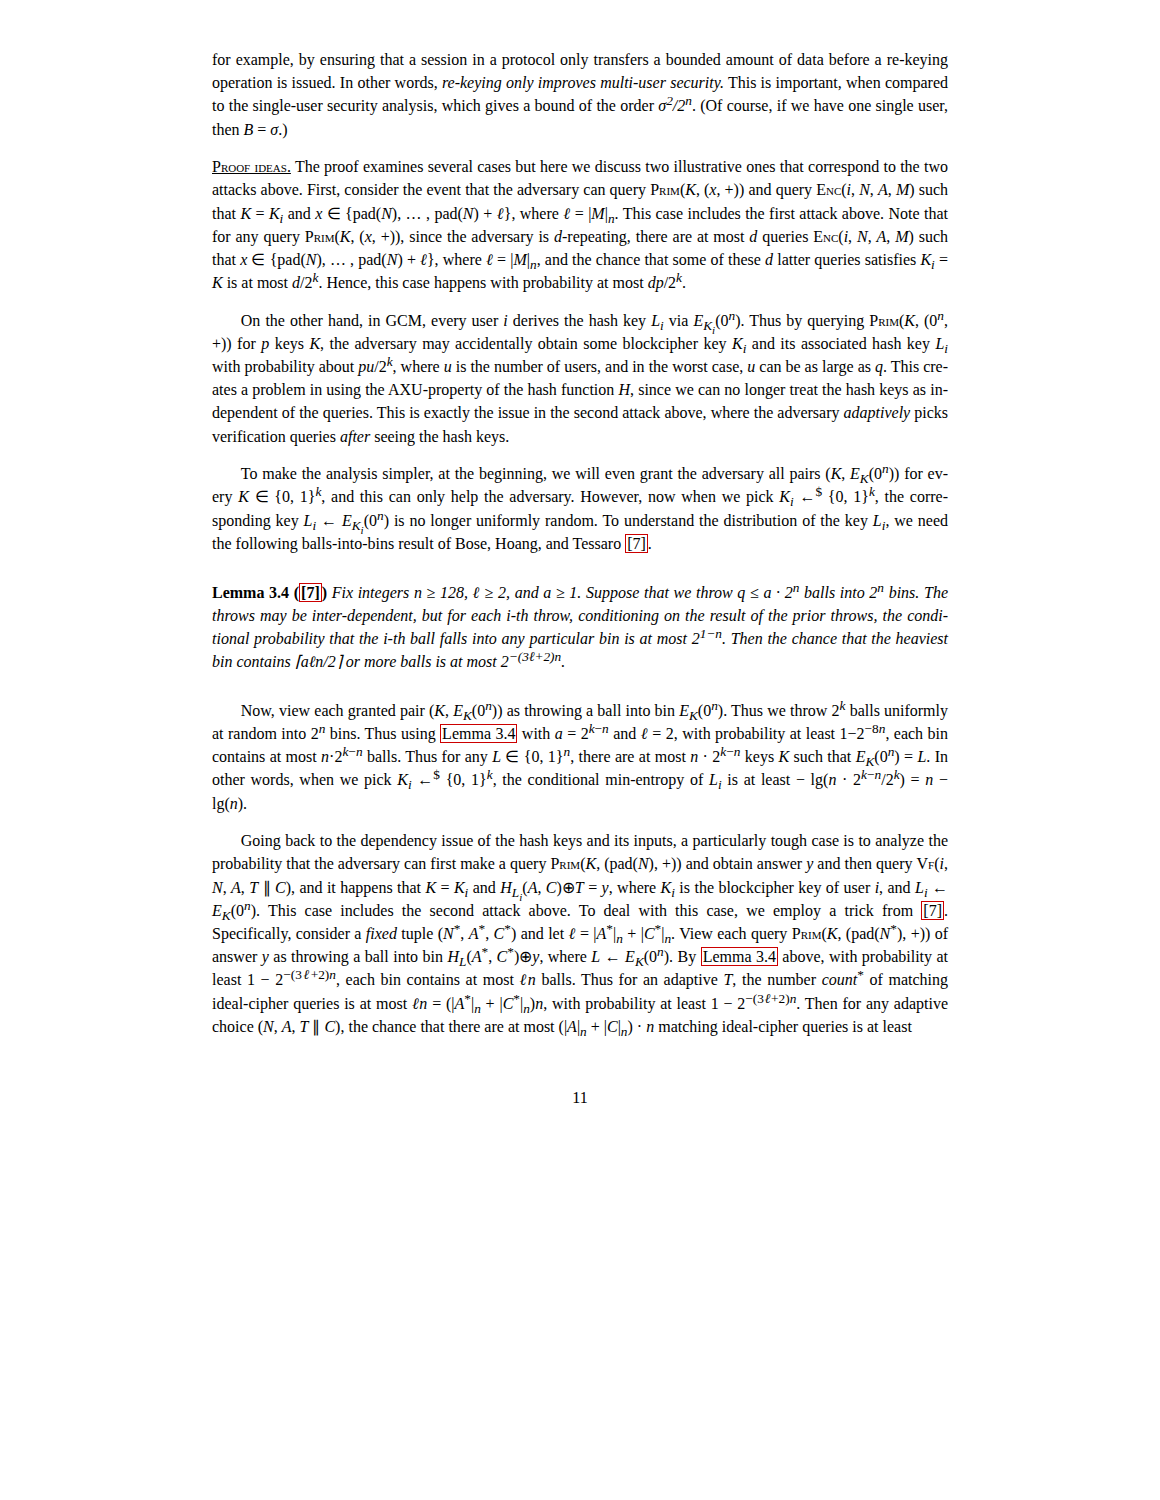for example, by ensuring that a session in a protocol only transfers a bounded amount of data before a re-keying operation is issued. In other words, re-keying only improves multi-user security. This is important, when compared to the single-user security analysis, which gives a bound of the order σ2/2n. (Of course, if we have one single user, then B = σ.)
Proof ideas. The proof examines several cases but here we discuss two illustrative ones that correspond to the two attacks above. First, consider the event that the adversary can query Prim(K, (x, +)) and query Enc(i, N, A, M) such that K = Ki and x ∈ {pad(N), … , pad(N) + ℓ}, where ℓ = |M|n. This case includes the first attack above. Note that for any query Prim(K, (x, +)), since the adversary is d-repeating, there are at most d queries Enc(i, N, A, M) such that x ∈ {pad(N), … , pad(N) + ℓ}, where ℓ = |M|n, and the chance that some of these d latter queries satisfies Ki = K is at most d/2k. Hence, this case happens with probability at most dp/2k.
On the other hand, in GCM, every user i derives the hash key Li via EKi(0n). Thus by querying Prim(K, (0n, +)) for p keys K, the adversary may accidentally obtain some blockcipher key Ki and its associated hash key Li with probability about pu/2k, where u is the number of users, and in the worst case, u can be as large as q. This creates a problem in using the AXU-property of the hash function H, since we can no longer treat the hash keys as independent of the queries. This is exactly the issue in the second attack above, where the adversary adaptively picks verification queries after seeing the hash keys.
To make the analysis simpler, at the beginning, we will even grant the adversary all pairs (K, EK(0n)) for every K ∈ {0, 1}k, and this can only help the adversary. However, now when we pick Ki ←$ {0, 1}k, the corresponding key Li ← EKi(0n) is no longer uniformly random. To understand the distribution of the key Li, we need the following balls-into-bins result of Bose, Hoang, and Tessaro [7].
Lemma 3.4 ([7]) Fix integers n ≥ 128, ℓ ≥ 2, and a ≥ 1. Suppose that we throw q ≤ a · 2n balls into 2n bins. The throws may be inter-dependent, but for each i-th throw, conditioning on the result of the prior throws, the conditional probability that the i-th ball falls into any particular bin is at most 21−n. Then the chance that the heaviest bin contains ⌈aℓn/2⌉ or more balls is at most 2−(3ℓ+2)n.
Now, view each granted pair (K, EK(0n)) as throwing a ball into bin EK(0n). Thus we throw 2k balls uniformly at random into 2n bins. Thus using Lemma 3.4 with a = 2k−n and ℓ = 2, with probability at least 1−2−8n, each bin contains at most n·2k−n balls. Thus for any L ∈ {0, 1}n, there are at most n · 2k−n keys K such that EK(0n) = L. In other words, when we pick Ki ←$ {0, 1}k, the conditional min-entropy of Li is at least − lg(n · 2k−n/2k) = n − lg(n).
Going back to the dependency issue of the hash keys and its inputs, a particularly tough case is to analyze the probability that the adversary can first make a query Prim(K, (pad(N), +)) and obtain answer y and then query Vf(i, N, A, T ∥ C), and it happens that K = Ki and HLi(A, C)⊕T = y, where Ki is the blockcipher key of user i, and Li ← EK(0n). This case includes the second attack above. To deal with this case, we employ a trick from [7]. Specifically, consider a fixed tuple (N*, A*, C*) and let ℓ = |A*|n + |C*|n. View each query Prim(K, (pad(N*), +)) of answer y as throwing a ball into bin HL(A*, C*)⊕y, where L ← EK(0n). By Lemma 3.4 above, with probability at least 1 − 2−(3ℓ+2)n, each bin contains at most ℓn balls. Thus for an adaptive T, the number count* of matching ideal-cipher queries is at most ℓn = (|A*|n + |C*|n)n, with probability at least 1 − 2−(3ℓ+2)n. Then for any adaptive choice (N, A, T ∥ C), the chance that there are at most (|A|n + |C|n) · n matching ideal-cipher queries is at least
11